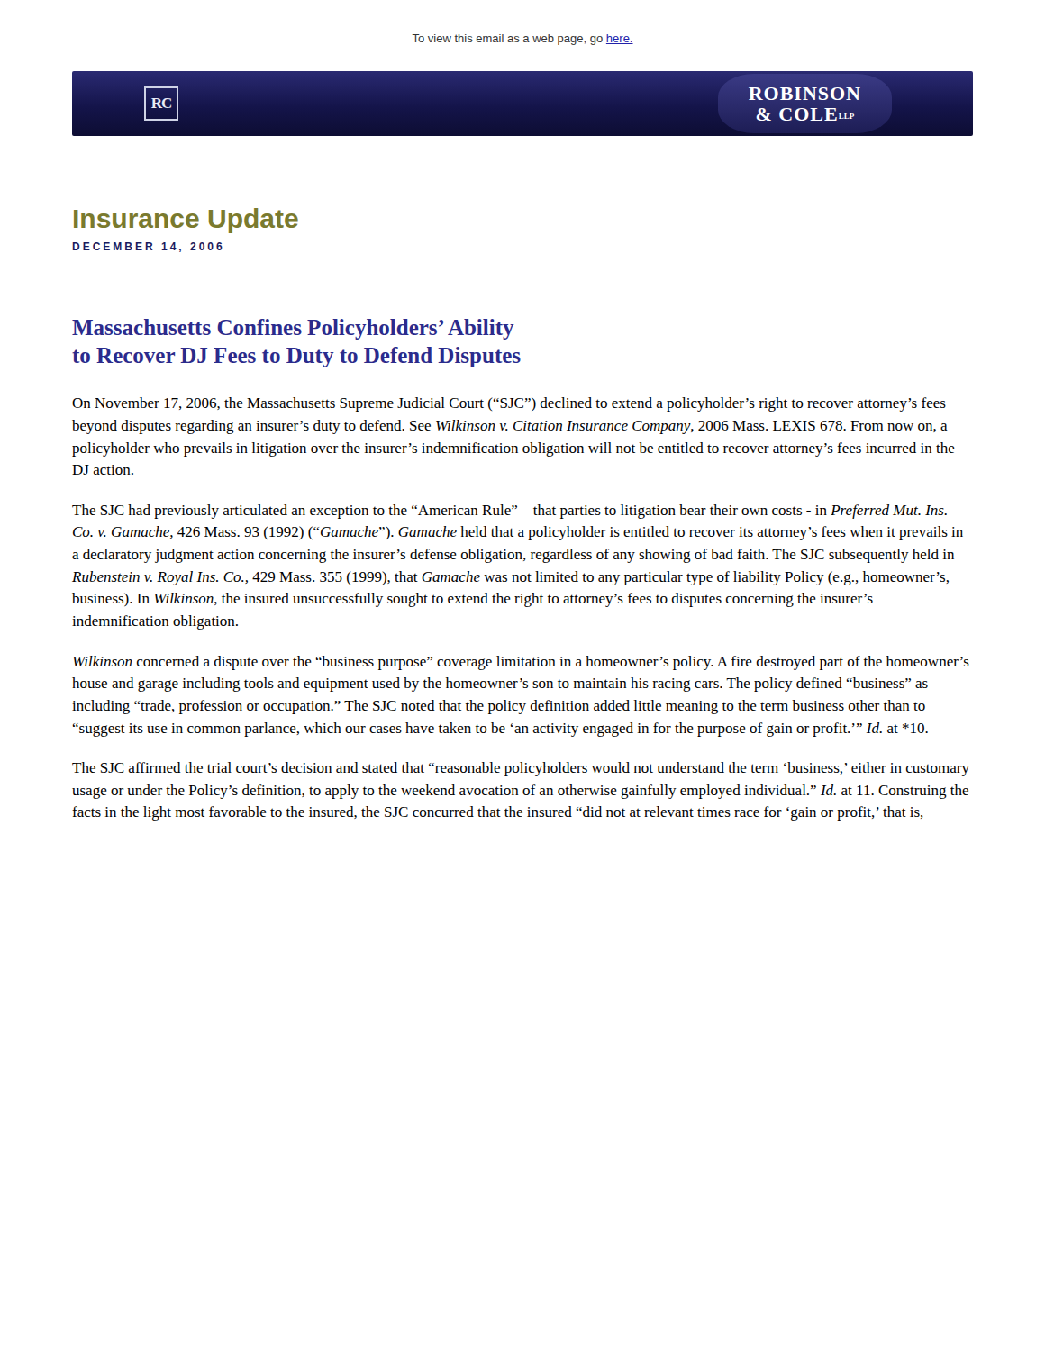To view this email as a web page, go here.
RC
ROBINSON
& COLELLP
Insurance Update
DECEMBER 14, 2006
Massachusetts Confines Policyholders’ Ability
to Recover DJ Fees to Duty to Defend Disputes
On November 17, 2006, the Massachusetts Supreme Judicial Court (“SJC”) declined to extend a policyholder’s right to recover attorney’s fees beyond disputes regarding an insurer’s duty to defend. See Wilkinson v. Citation Insurance Company, 2006 Mass. LEXIS 678. From now on, a policyholder who prevails in litigation over the insurer’s indemnification obligation will not be entitled to recover attorney’s fees incurred in the DJ action.
The SJC had previously articulated an exception to the “American Rule” – that parties to litigation bear their own costs - in Preferred Mut. Ins. Co. v. Gamache, 426 Mass. 93 (1992) (“Gamache”). Gamache held that a policyholder is entitled to recover its attorney’s fees when it prevails in a declaratory judgment action concerning the insurer’s defense obligation, regardless of any showing of bad faith. The SJC subsequently held in Rubenstein v. Royal Ins. Co., 429 Mass. 355 (1999), that Gamache was not limited to any particular type of liability Policy (e.g., homeowner’s, business). In Wilkinson, the insured unsuccessfully sought to extend the right to attorney’s fees to disputes concerning the insurer’s indemnification obligation.
Wilkinson concerned a dispute over the “business purpose” coverage limitation in a homeowner’s policy. A fire destroyed part of the homeowner’s house and garage including tools and equipment used by the homeowner’s son to maintain his racing cars. The policy defined “business” as including “trade, profession or occupation.” The SJC noted that the policy definition added little meaning to the term business other than to “suggest its use in common parlance, which our cases have taken to be ‘an activity engaged in for the purpose of gain or profit.’” Id. at *10.
The SJC affirmed the trial court’s decision and stated that “reasonable policyholders would not understand the term ‘business,’ either in customary usage or under the Policy’s definition, to apply to the weekend avocation of an otherwise gainfully employed individual.” Id. at 11. Construing the facts in the light most favorable to the insured, the SJC concurred that the insured “did not at relevant times race for ‘gain or profit,’ that is,